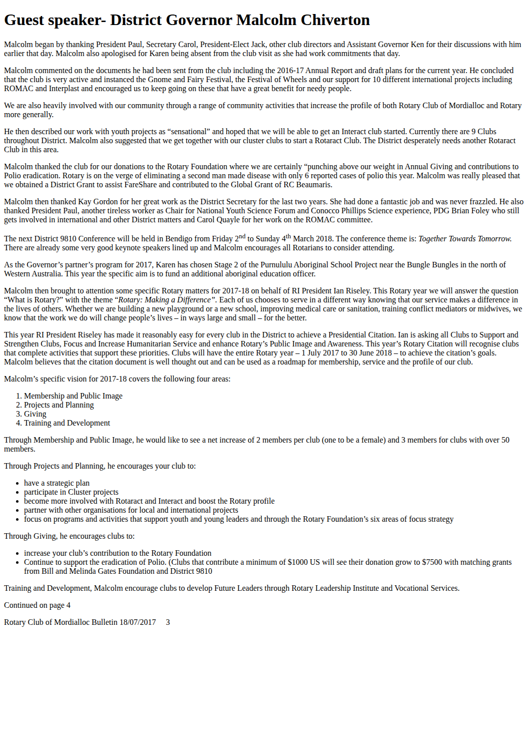Guest speaker- District Governor Malcolm Chiverton
Malcolm began by thanking President Paul, Secretary Carol, President-Elect Jack, other club directors and Assistant Governor Ken for their discussions with him earlier that day. Malcolm also apologised for Karen being absent from the club visit as she had work commitments that day.
Malcolm commented on the documents he had been sent from the club including the 2016-17 Annual Report and draft plans for the current year. He concluded that the club is very active and instanced the Gnome and Fairy Festival, the Festival of Wheels and our support for 10 different international projects including ROMAC and Interplast and encouraged us to keep going on these that have a great benefit for needy people.
We are also heavily involved with our community through a range of community activities that increase the profile of both Rotary Club of Mordialloc and Rotary more generally.
He then described our work with youth projects as “sensational” and hoped that we will be able to get an Interact club started. Currently there are 9 Clubs throughout District. Malcolm also suggested that we get together with our cluster clubs to start a Rotaract Club. The District desperately needs another Rotaract Club in this area.
Malcolm thanked the club for our donations to the Rotary Foundation where we are certainly “punching above our weight in Annual Giving and contributions to Polio eradication. Rotary is on the verge of eliminating a second man made disease with only 6 reported cases of polio this year. Malcolm was really pleased that we obtained a District Grant to assist FareShare and contributed to the Global Grant of RC Beaumaris.
Malcolm then thanked Kay Gordon for her great work as the District Secretary for the last two years. She had done a fantastic job and was never frazzled. He also thanked President Paul, another tireless worker as Chair for National Youth Science Forum and Conocco Phillips Science experience, PDG Brian Foley who still gets involved in international and other District matters and Carol Quayle for her work on the ROMAC committee.
The next District 9810 Conference will be held in Bendigo from Friday 2nd to Sunday 4th March 2018. The conference theme is: Together Towards Tomorrow. There are already some very good keynote speakers lined up and Malcolm encourages all Rotarians to consider attending.
As the Governor’s partner’s program for 2017, Karen has chosen Stage 2 of the Purnululu Aboriginal School Project near the Bungle Bungles in the north of Western Australia. This year the specific aim is to fund an additional aboriginal education officer.
Malcolm then brought to attention some specific Rotary matters for 2017-18 on behalf of RI President Ian Riseley. This Rotary year we will answer the question “What is Rotary?” with the theme “Rotary: Making a Difference”. Each of us chooses to serve in a different way knowing that our service makes a difference in the lives of others. Whether we are building a new playground or a new school, improving medical care or sanitation, training conflict mediators or midwives, we know that the work we do will change people’s lives – in ways large and small – for the better.
This year RI President Riseley has made it reasonably easy for every club in the District to achieve a Presidential Citation. Ian is asking all Clubs to Support and Strengthen Clubs, Focus and Increase Humanitarian Service and enhance Rotary’s Public Image and Awareness. This year’s Rotary Citation will recognise clubs that complete activities that support these priorities. Clubs will have the entire Rotary year – 1 July 2017 to 30 June 2018 – to achieve the citation’s goals. Malcolm believes that the citation document is well thought out and can be used as a roadmap for membership, service and the profile of our club.
Malcolm’s specific vision for 2017-18 covers the following four areas:
Membership and Public Image
Projects and Planning
Giving
Training and Development
Through Membership and Public Image, he would like to see a net increase of 2 members per club (one to be a female) and 3 members for clubs with over 50 members.
Through Projects and Planning, he encourages your club to:
have a strategic plan
participate in Cluster projects
become more involved with Rotaract and Interact and boost the Rotary profile
partner with other organisations for local and international projects
focus on programs and activities that support youth and young leaders and through the Rotary Foundation’s six areas of focus strategy
Through Giving, he encourages clubs to:
increase your club’s contribution to the Rotary Foundation
Continue to support the eradication of Polio. (Clubs that contribute a minimum of $1000 US will see their donation grow to $7500 with matching grants from Bill and Melinda Gates Foundation and District 9810
Training and Development, Malcolm encourage clubs to develop Future Leaders through Rotary Leadership Institute and Vocational Services.
Continued on page 4
Rotary Club of Mordialloc Bulletin 18/07/2017 3